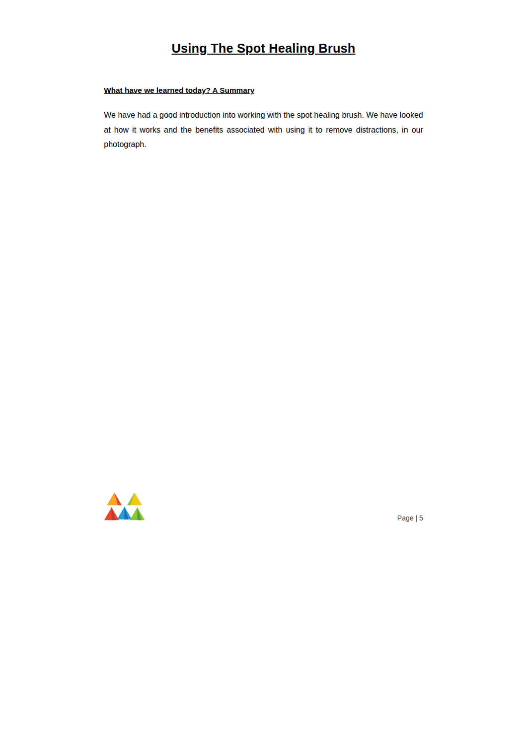Using The Spot Healing Brush
What have we learned today? A Summary
We have had a good introduction into working with the spot healing brush. We have looked at how it works and the benefits associated with using it to remove distractions, in our photograph.
Page | 5